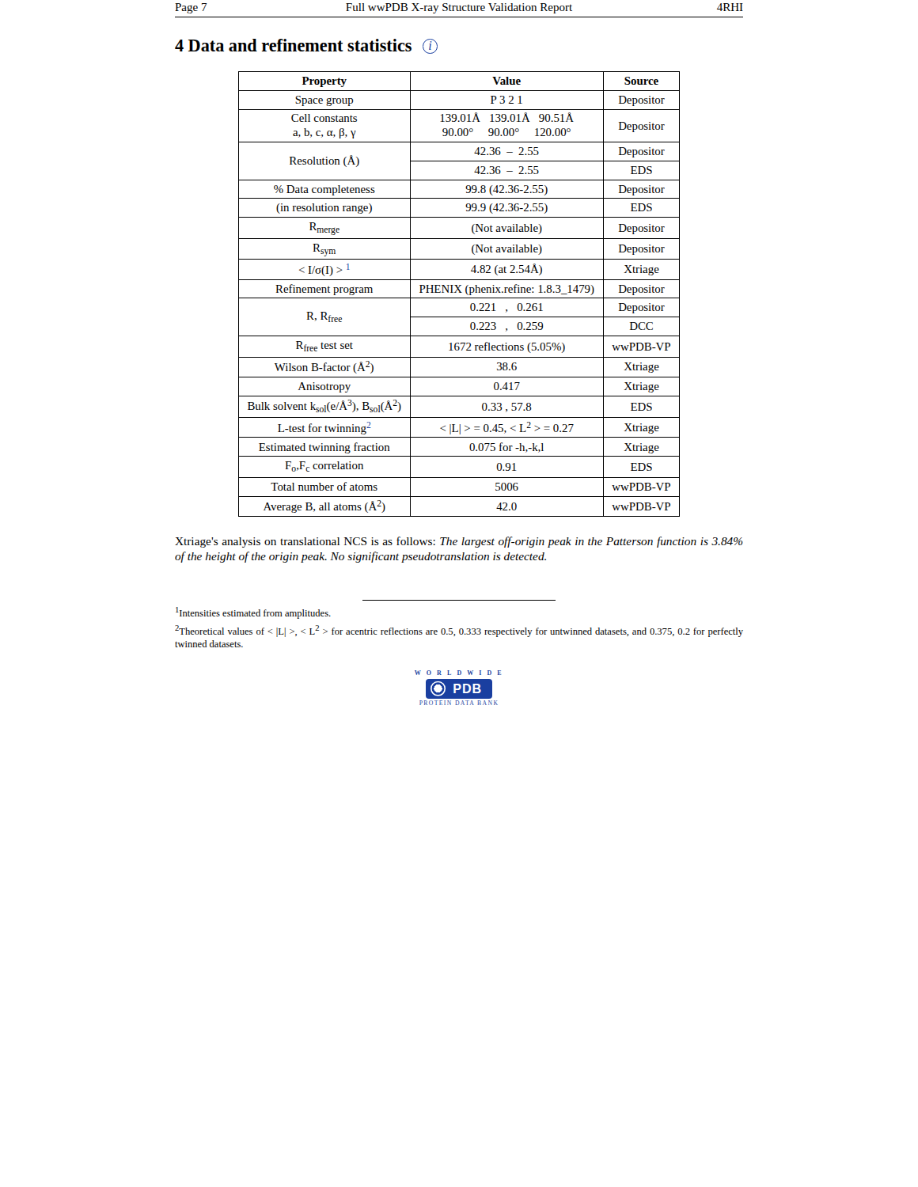Page 7
Full wwPDB X-ray Structure Validation Report
4RHI
4 Data and refinement statistics i
| Property | Value | Source |
| --- | --- | --- |
| Space group | P 3 2 1 | Depositor |
| Cell constants a, b, c, α, β, γ | 139.01Å 139.01Å 90.51Å 90.00° 90.00° 120.00° | Depositor |
| Resolution (Å) | 42.36 – 2.55 | Depositor |
| 42.36 – 2.55 | EDS |
| % Data completeness | 99.8 (42.36-2.55) | Depositor |
| (in resolution range) | 99.9 (42.36-2.55) | EDS |
| R merge | (Not available) | Depositor |
| R sym | (Not available) | Depositor |
| < I/σ(I) > 1 | 4.82 (at 2.54Å) | Xtriage |
| Refinement program | PHENIX (phenix.refine: 1.8.3_1479) | Depositor |
| R, R free | 0.221 , 0.261 | Depositor |
| 0.223 , 0.259 | DCC |
| R free test set | 1672 reflections (5.05%) | wwPDB-VP |
| Wilson B-factor (Å 2 ) | 38.6 | Xtriage |
| Anisotropy | 0.417 | Xtriage |
| Bulk solvent k sol (e/Å 3 ), B sol (Å 2 ) | 0.33 , 57.8 | EDS |
| L-test for twinning 2 | < /L/ > = 0.45, < L 2 > = 0.27 | Xtriage |
| Estimated twinning fraction | 0.075 for -h,-k,l | Xtriage |
| F o ,F c correlation | 0.91 | EDS |
| Total number of atoms | 5006 | wwPDB-VP |
| Average B, all atoms (Å 2 ) | 42.0 | wwPDB-VP |
Xtriage's analysis on translational NCS is as follows: The largest off-origin peak in the Patterson function is 3.84% of the height of the origin peak. No significant pseudotranslation is detected.
1Intensities estimated from amplitudes.
2Theoretical values of < |L| >, < L2 > for acentric reflections are 0.5, 0.333 respectively for untwinned datasets, and 0.375, 0.2 for perfectly twinned datasets.
W O R L D W I D E
PDB
PROTEIN DATA BANK